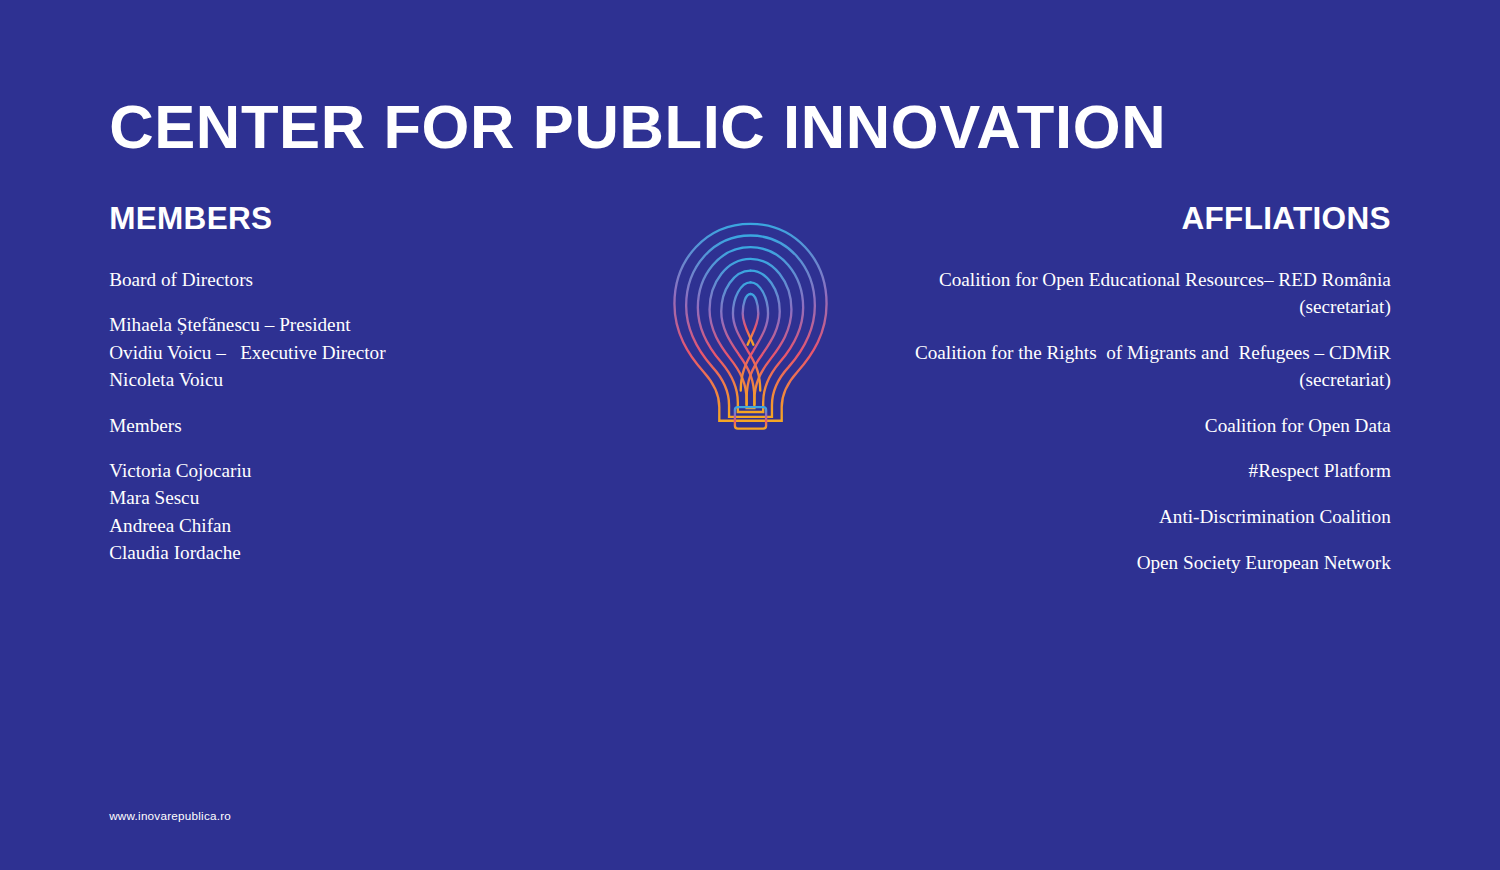CENTER FOR PUBLIC INNOVATION
MEMBERS
Board of Directors
Mihaela Ștefănescu – President
Ovidiu Voicu – Executive Director
Nicoleta Voicu
Members
Victoria Cojocariu
Mara Sescu
Andreea Chifan
Claudia Iordache
AFFLIATIONS
Coalition for Open Educational Resources– RED România (secretariat)
Coalition for the Rights of Migrants and Refugees – CDMiR (secretariat)
Coalition for Open Data
#Respect Platform
Anti-Discrimination Coalition
Open Society European Network
www.inovarepublica.ro